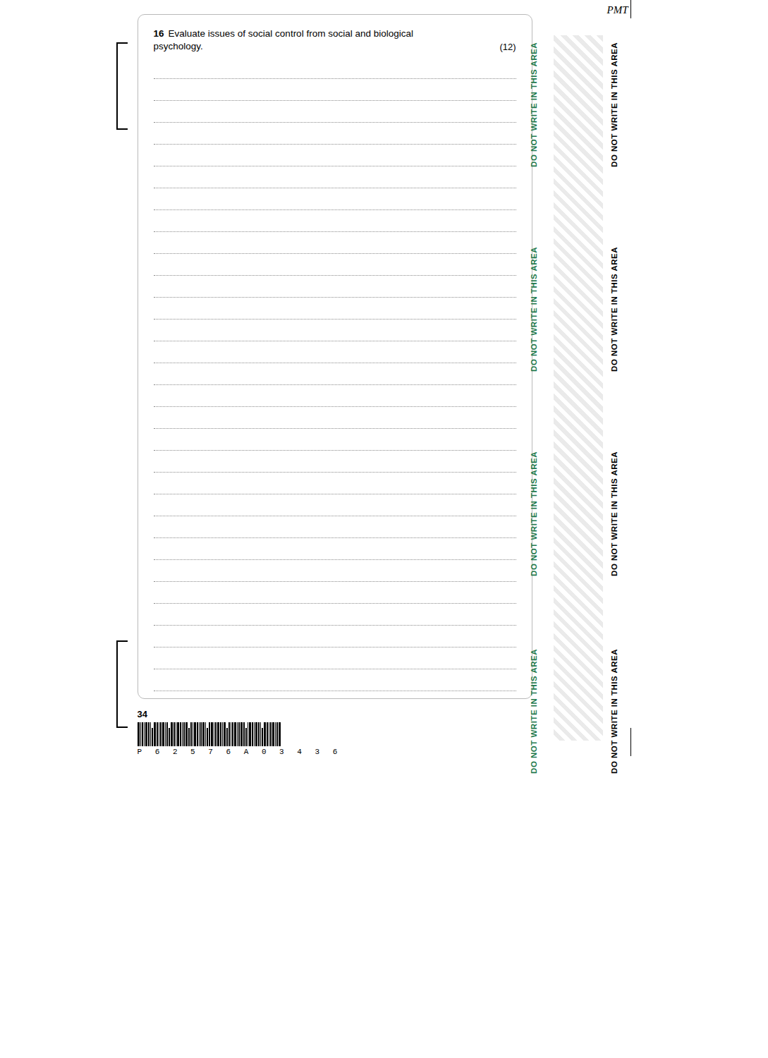PMT
16 Evaluate issues of social control from social and biological psychology.
(12)
DO NOT WRITE IN THIS AREA
DO NOT WRITE IN THIS AREA
DO NOT WRITE IN THIS AREA
DO NOT WRITE IN THIS AREA
DO NOT WRITE IN THIS AREA
DO NOT WRITE IN THIS AREA
DO NOT WRITE IN THIS AREA
DO NOT WRITE IN THIS AREA
34
P 6 2 5 7 6 A 0 3 4 3 6